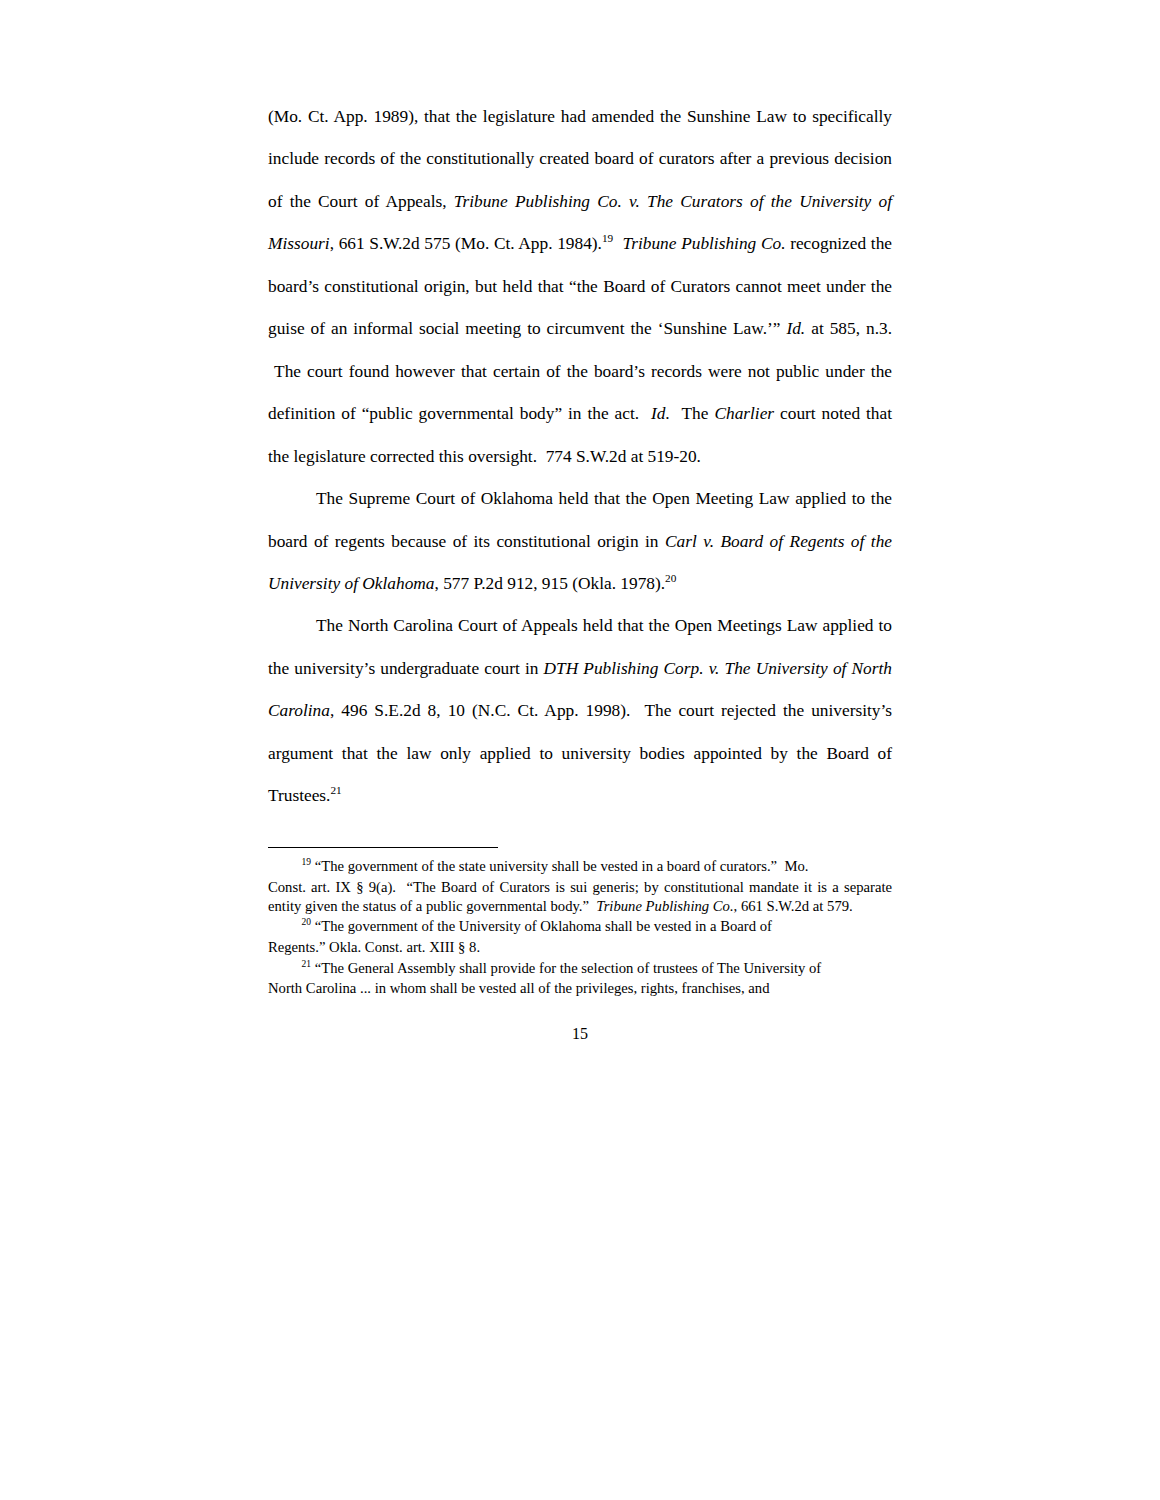(Mo. Ct. App. 1989), that the legislature had amended the Sunshine Law to specifically include records of the constitutionally created board of curators after a previous decision of the Court of Appeals, Tribune Publishing Co. v. The Curators of the University of Missouri, 661 S.W.2d 575 (Mo. Ct. App. 1984).19 Tribune Publishing Co. recognized the board’s constitutional origin, but held that “the Board of Curators cannot meet under the guise of an informal social meeting to circumvent the ‘Sunshine Law.’” Id. at 585, n.3. The court found however that certain of the board’s records were not public under the definition of “public governmental body” in the act. Id. The Charlier court noted that the legislature corrected this oversight. 774 S.W.2d at 519-20.
The Supreme Court of Oklahoma held that the Open Meeting Law applied to the board of regents because of its constitutional origin in Carl v. Board of Regents of the University of Oklahoma, 577 P.2d 912, 915 (Okla. 1978).20
The North Carolina Court of Appeals held that the Open Meetings Law applied to the university’s undergraduate court in DTH Publishing Corp. v. The University of North Carolina, 496 S.E.2d 8, 10 (N.C. Ct. App. 1998). The court rejected the university’s argument that the law only applied to university bodies appointed by the Board of Trustees.21
19 “The government of the state university shall be vested in a board of curators.” Mo.
Const. art. IX § 9(a). “The Board of Curators is sui generis; by constitutional mandate it is a separate entity given the status of a public governmental body.” Tribune Publishing Co., 661 S.W.2d at 579.
20 “The government of the University of Oklahoma shall be vested in a Board of
Regents.” Okla. Const. art. XIII § 8.
21 “The General Assembly shall provide for the selection of trustees of The University of
North Carolina ... in whom shall be vested all of the privileges, rights, franchises, and
15